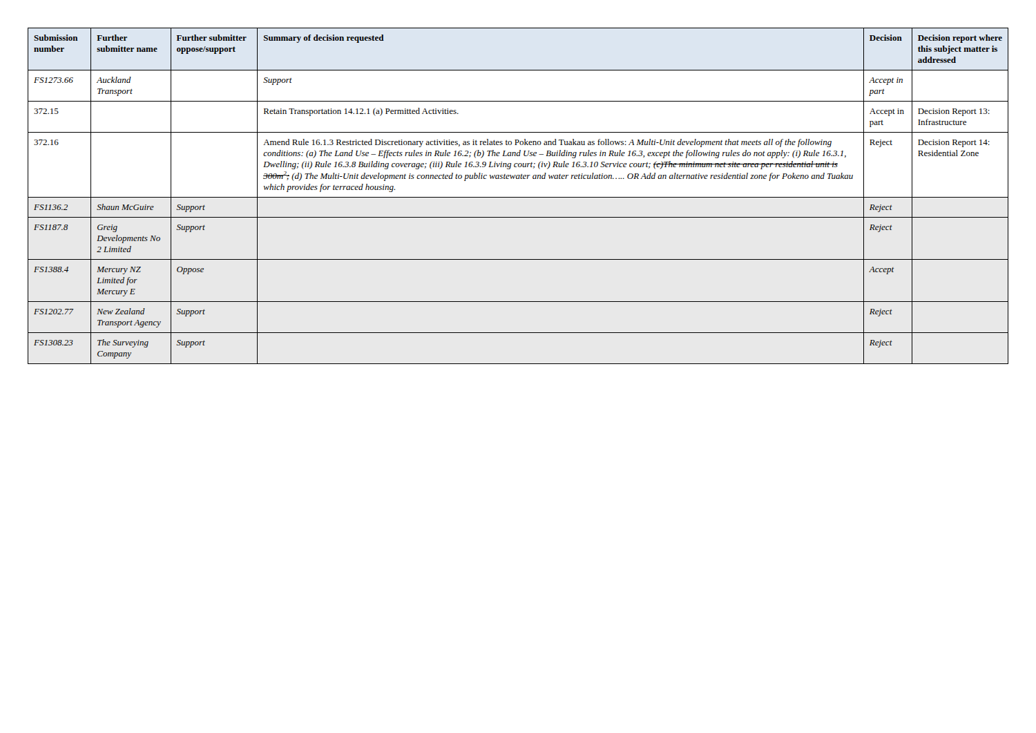| Submission number | Further submitter name | Further submitter oppose/support | Summary of decision requested | Decision | Decision report where this subject matter is addressed |
| --- | --- | --- | --- | --- | --- |
| FS1273.66 | Auckland Transport | | Support | Accept in part | |
| 372.15 | | | Retain Transportation 14.12.1 (a) Permitted Activities. | Accept in part | Decision Report 13: Infrastructure |
| 372.16 | | | Amend Rule 16.1.3 Restricted Discretionary activities, as it relates to Pokeno and Tuakau as follows: A Multi-Unit development that meets all of the following conditions: (a) The Land Use – Effects rules in Rule 16.2; (b) The Land Use – Building rules in Rule 16.3, except the following rules do not apply: (i) Rule 16.3.1, Dwelling; (ii) Rule 16.3.8 Building coverage; (iii) Rule 16.3.9 Living court; (iv) Rule 16.3.10 Service court; (c)The minimum net site area per residential unit is 300m 2 ; (d) The Multi-Unit development is connected to public wastewater and water reticulation….. OR Add an alternative residential zone for Pokeno and Tuakau which provides for terraced housing. | Reject | Decision Report 14: Residential Zone |
| FS1136.2 | Shaun McGuire | Support | | Reject | |
| FS1187.8 | Greig Developments No 2 Limited | Support | | Reject | |
| FS1388.4 | Mercury NZ Limited for Mercury E | Oppose | | Accept | |
| FS1202.77 | New Zealand Transport Agency | Support | | Reject | |
| FS1308.23 | The Surveying Company | Support | | Reject | |